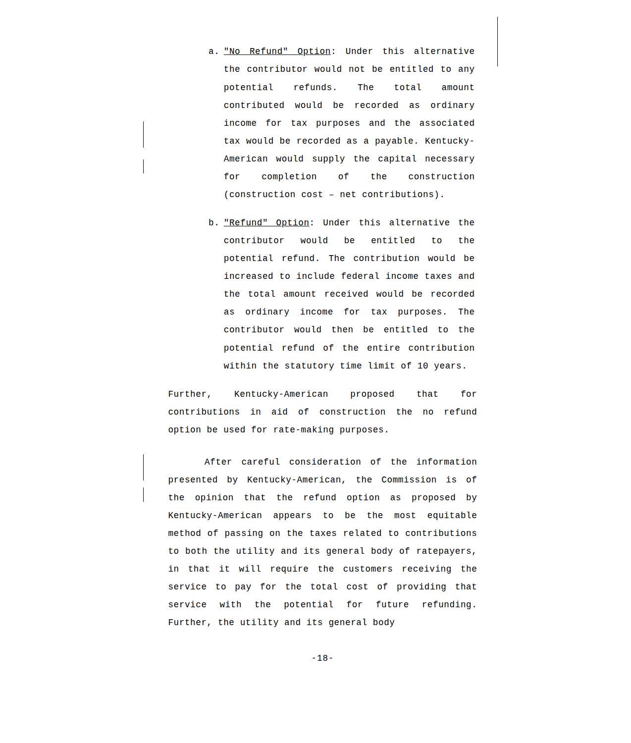a.
"No Refund" Option: Under this alternative the contributor would not be entitled to any potential refunds. The total amount contributed would be recorded as ordinary income for tax purposes and the associated tax would be recorded as a payable. Kentucky-American would supply the capital necessary for completion of the construction (construction cost – net contributions).
b.
"Refund" Option: Under this alternative the contributor would be entitled to the potential refund. The contribution would be increased to include federal income taxes and the total amount received would be recorded as ordinary income for tax purposes. The contributor would then be entitled to the potential refund of the entire contribution within the statutory time limit of 10 years.
Further, Kentucky-American proposed that for contributions in aid of construction the no refund option be used for rate-making purposes.
After careful consideration of the information presented by Kentucky-American, the Commission is of the opinion that the refund option as proposed by Kentucky-American appears to be the most equitable method of passing on the taxes related to contributions to both the utility and its general body of ratepayers, in that it will require the customers receiving the service to pay for the total cost of providing that service with the potential for future refunding. Further, the utility and its general body
-18-